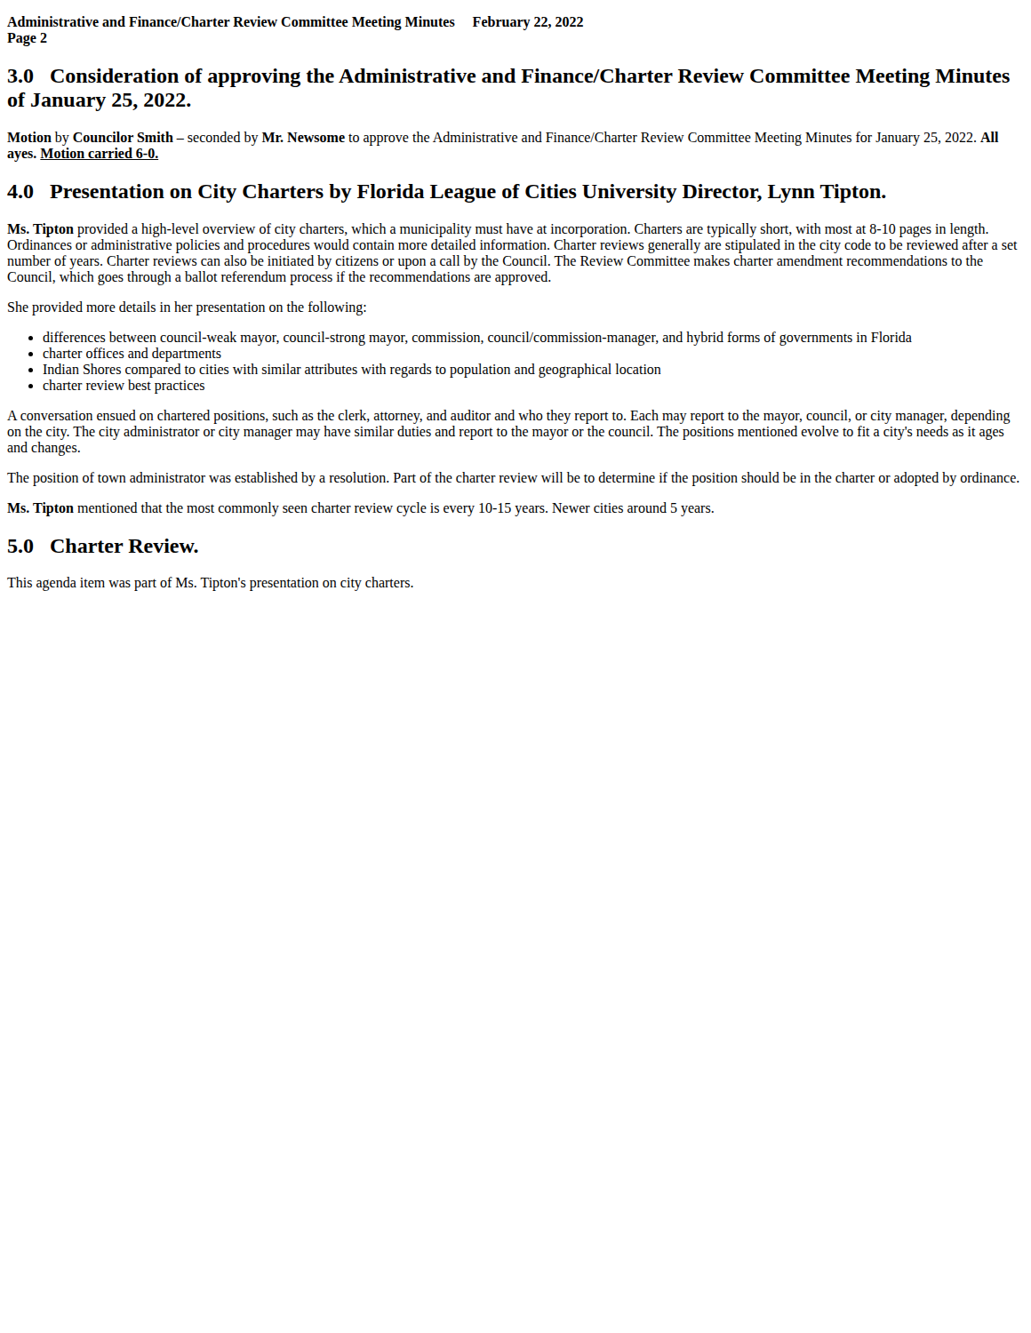Administrative and Finance/Charter Review Committee Meeting Minutes February 22, 2022
Page 2
3.0 Consideration of approving the Administrative and Finance/Charter Review Committee Meeting Minutes of January 25, 2022.
Motion by Councilor Smith – seconded by Mr. Newsome to approve the Administrative and Finance/Charter Review Committee Meeting Minutes for January 25, 2022. All ayes. Motion carried 6-0.
4.0 Presentation on City Charters by Florida League of Cities University Director, Lynn Tipton.
Ms. Tipton provided a high-level overview of city charters, which a municipality must have at incorporation. Charters are typically short, with most at 8-10 pages in length. Ordinances or administrative policies and procedures would contain more detailed information. Charter reviews generally are stipulated in the city code to be reviewed after a set number of years. Charter reviews can also be initiated by citizens or upon a call by the Council. The Review Committee makes charter amendment recommendations to the Council, which goes through a ballot referendum process if the recommendations are approved.
She provided more details in her presentation on the following:
differences between council-weak mayor, council-strong mayor, commission, council/commission-manager, and hybrid forms of governments in Florida
charter offices and departments
Indian Shores compared to cities with similar attributes with regards to population and geographical location
charter review best practices
A conversation ensued on chartered positions, such as the clerk, attorney, and auditor and who they report to. Each may report to the mayor, council, or city manager, depending on the city. The city administrator or city manager may have similar duties and report to the mayor or the council. The positions mentioned evolve to fit a city's needs as it ages and changes.
The position of town administrator was established by a resolution. Part of the charter review will be to determine if the position should be in the charter or adopted by ordinance.
Ms. Tipton mentioned that the most commonly seen charter review cycle is every 10-15 years. Newer cities around 5 years.
5.0 Charter Review.
This agenda item was part of Ms. Tipton's presentation on city charters.